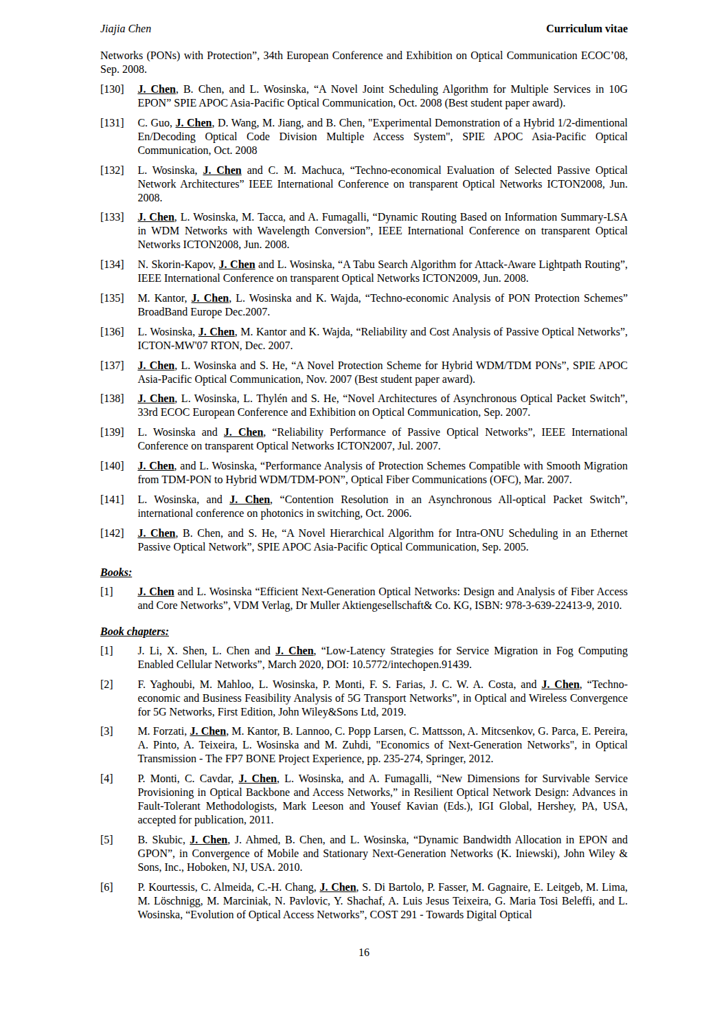Jiajia Chen Curriculum vitae
Networks (PONs) with Protection”, 34th European Conference and Exhibition on Optical Communication ECOC’08, Sep. 2008.
[130] J. Chen, B. Chen, and L. Wosinska, “A Novel Joint Scheduling Algorithm for Multiple Services in 10G EPON” SPIE APOC Asia-Pacific Optical Communication, Oct. 2008 (Best student paper award).
[131] C. Guo, J. Chen, D. Wang, M. Jiang, and B. Chen, "Experimental Demonstration of a Hybrid 1/2-dimentional En/Decoding Optical Code Division Multiple Access System", SPIE APOC Asia-Pacific Optical Communication, Oct. 2008
[132] L. Wosinska, J. Chen and C. M. Machuca, “Techno-economical Evaluation of Selected Passive Optical Network Architectures” IEEE International Conference on transparent Optical Networks ICTON2008, Jun. 2008.
[133] J. Chen, L. Wosinska, M. Tacca, and A. Fumagalli, “Dynamic Routing Based on Information Summary-LSA in WDM Networks with Wavelength Conversion”, IEEE International Conference on transparent Optical Networks ICTON2008, Jun. 2008.
[134] N. Skorin-Kapov, J. Chen and L. Wosinska, “A Tabu Search Algorithm for Attack-Aware Lightpath Routing”, IEEE International Conference on transparent Optical Networks ICTON2009, Jun. 2008.
[135] M. Kantor, J. Chen, L. Wosinska and K. Wajda, “Techno-economic Analysis of PON Protection Schemes” BroadBand Europe Dec.2007.
[136] L. Wosinska, J. Chen, M. Kantor and K. Wajda, “Reliability and Cost Analysis of Passive Optical Networks”, ICTON-MW'07 RTON, Dec. 2007.
[137] J. Chen, L. Wosinska and S. He, “A Novel Protection Scheme for Hybrid WDM/TDM PONs”, SPIE APOC Asia-Pacific Optical Communication, Nov. 2007 (Best student paper award).
[138] J. Chen, L. Wosinska, L. Thylén and S. He, “Novel Architectures of Asynchronous Optical Packet Switch”, 33rd ECOC European Conference and Exhibition on Optical Communication, Sep. 2007.
[139] L. Wosinska and J. Chen, “Reliability Performance of Passive Optical Networks”, IEEE International Conference on transparent Optical Networks ICTON2007, Jul. 2007.
[140] J. Chen, and L. Wosinska, “Performance Analysis of Protection Schemes Compatible with Smooth Migration from TDM-PON to Hybrid WDM/TDM-PON”, Optical Fiber Communications (OFC), Mar. 2007.
[141] L. Wosinska, and J. Chen, “Contention Resolution in an Asynchronous All-optical Packet Switch”, international conference on photonics in switching, Oct. 2006.
[142] J. Chen, B. Chen, and S. He, “A Novel Hierarchical Algorithm for Intra-ONU Scheduling in an Ethernet Passive Optical Network”, SPIE APOC Asia-Pacific Optical Communication, Sep. 2005.
Books:
[1] J. Chen and L. Wosinska “Efficient Next-Generation Optical Networks: Design and Analysis of Fiber Access and Core Networks”, VDM Verlag, Dr Muller Aktiengesellschaft& Co. KG, ISBN: 978-3-639-22413-9, 2010.
Book chapters:
[1] J. Li, X. Shen, L. Chen and J. Chen, “Low-Latency Strategies for Service Migration in Fog Computing Enabled Cellular Networks”, March 2020, DOI: 10.5772/intechopen.91439.
[2] F. Yaghoubi, M. Mahloo, L. Wosinska, P. Monti, F. S. Farias, J. C. W. A. Costa, and J. Chen, “Techno-economic and Business Feasibility Analysis of 5G Transport Networks”, in Optical and Wireless Convergence for 5G Networks, First Edition, John Wiley&Sons Ltd, 2019.
[3] M. Forzati, J. Chen, M. Kantor, B. Lannoo, C. Popp Larsen, C. Mattsson, A. Mitcsenkov, G. Parca, E. Pereira, A. Pinto, A. Teixeira, L. Wosinska and M. Zuhdi, "Economics of Next-Generation Networks", in Optical Transmission - The FP7 BONE Project Experience, pp. 235-274, Springer, 2012.
[4] P. Monti, C. Cavdar, J. Chen, L. Wosinska, and A. Fumagalli, “New Dimensions for Survivable Service Provisioning in Optical Backbone and Access Networks,” in Resilient Optical Network Design: Advances in Fault-Tolerant Methodologists, Mark Leeson and Yousef Kavian (Eds.), IGI Global, Hershey, PA, USA, accepted for publication, 2011.
[5] B. Skubic, J. Chen, J. Ahmed, B. Chen, and L. Wosinska, “Dynamic Bandwidth Allocation in EPON and GPON”, in Convergence of Mobile and Stationary Next-Generation Networks (K. Iniewski), John Wiley & Sons, Inc., Hoboken, NJ, USA. 2010.
[6] P. Kourtessis, C. Almeida, C.-H. Chang, J. Chen, S. Di Bartolo, P. Fasser, M. Gagnaire, E. Leitgeb, M. Lima, M. Löschnigg, M. Marciniak, N. Pavlovic, Y. Shachaf, A. Luis Jesus Teixeira, G. Maria Tosi Beleffi, and L. Wosinska, “Evolution of Optical Access Networks”, COST 291 - Towards Digital Optical
16